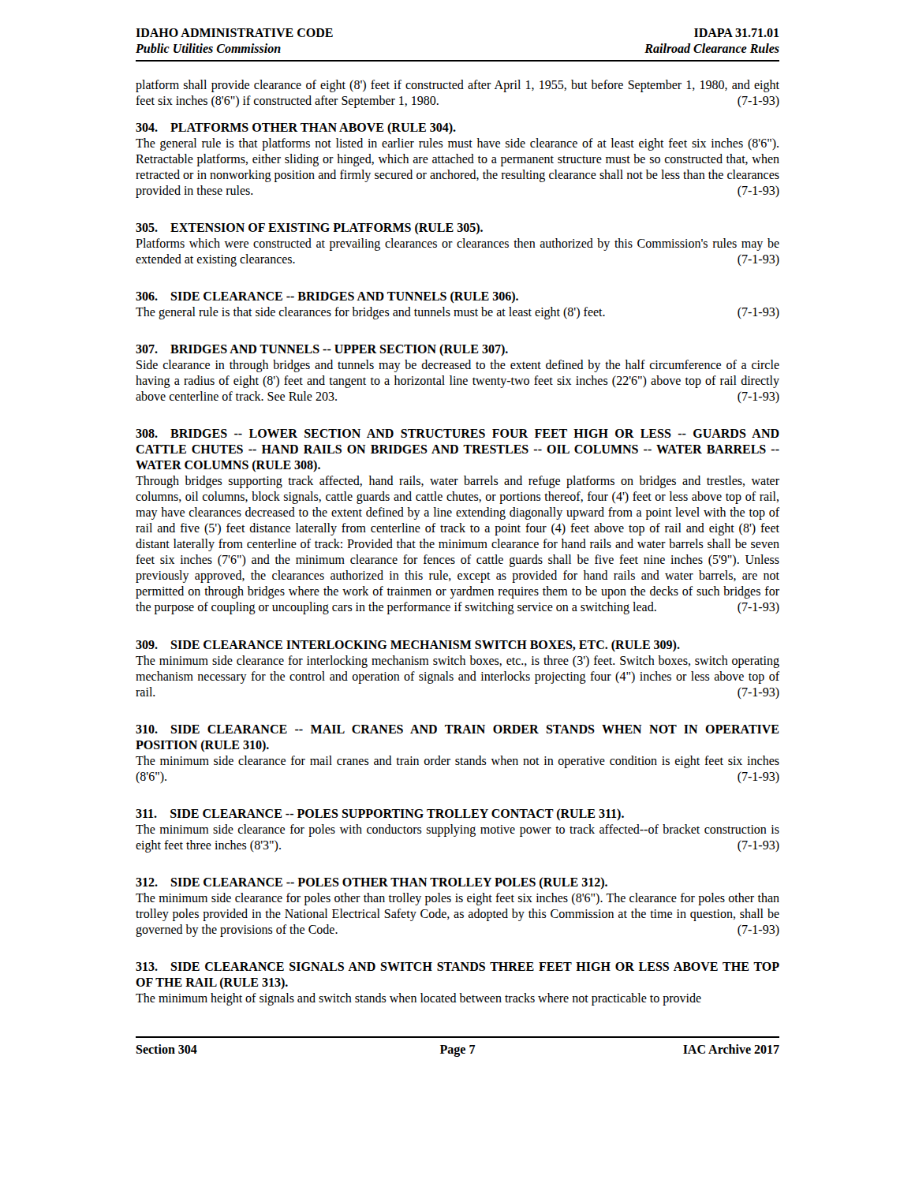IDAHO ADMINISTRATIVE CODE
IDAPA 31.71.01
Public Utilities Commission
Railroad Clearance Rules
platform shall provide clearance of eight (8') feet if constructed after April 1, 1955, but before September 1, 1980, and eight feet six inches (8'6") if constructed after September 1, 1980.(7-1-93)
304. PLATFORMS OTHER THAN ABOVE (RULE 304).
The general rule is that platforms not listed in earlier rules must have side clearance of at least eight feet six inches (8'6"). Retractable platforms, either sliding or hinged, which are attached to a permanent structure must be so constructed that, when retracted or in nonworking position and firmly secured or anchored, the resulting clearance shall not be less than the clearances provided in these rules.(7-1-93)
305. EXTENSION OF EXISTING PLATFORMS (RULE 305).
Platforms which were constructed at prevailing clearances or clearances then authorized by this Commission's rules may be extended at existing clearances.(7-1-93)
306. SIDE CLEARANCE -- BRIDGES AND TUNNELS (RULE 306).
The general rule is that side clearances for bridges and tunnels must be at least eight (8') feet.(7-1-93)
307. BRIDGES AND TUNNELS -- UPPER SECTION (RULE 307).
Side clearance in through bridges and tunnels may be decreased to the extent defined by the half circumference of a circle having a radius of eight (8') feet and tangent to a horizontal line twenty-two feet six inches (22'6") above top of rail directly above centerline of track. See Rule 203.(7-1-93)
308. BRIDGES -- LOWER SECTION AND STRUCTURES FOUR FEET HIGH OR LESS -- GUARDS AND CATTLE CHUTES -- HAND RAILS ON BRIDGES AND TRESTLES -- OIL COLUMNS -- WATER BARRELS -- WATER COLUMNS (RULE 308).
Through bridges supporting track affected, hand rails, water barrels and refuge platforms on bridges and trestles, water columns, oil columns, block signals, cattle guards and cattle chutes, or portions thereof, four (4') feet or less above top of rail, may have clearances decreased to the extent defined by a line extending diagonally upward from a point level with the top of rail and five (5') feet distance laterally from centerline of track to a point four (4) feet above top of rail and eight (8') feet distant laterally from centerline of track: Provided that the minimum clearance for hand rails and water barrels shall be seven feet six inches (7'6") and the minimum clearance for fences of cattle guards shall be five feet nine inches (5'9"). Unless previously approved, the clearances authorized in this rule, except as provided for hand rails and water barrels, are not permitted on through bridges where the work of trainmen or yardmen requires them to be upon the decks of such bridges for the purpose of coupling or uncoupling cars in the performance if switching service on a switching lead.(7-1-93)
309. SIDE CLEARANCE INTERLOCKING MECHANISM SWITCH BOXES, ETC. (RULE 309).
The minimum side clearance for interlocking mechanism switch boxes, etc., is three (3') feet. Switch boxes, switch operating mechanism necessary for the control and operation of signals and interlocks projecting four (4") inches or less above top of rail.(7-1-93)
310. SIDE CLEARANCE -- MAIL CRANES AND TRAIN ORDER STANDS WHEN NOT IN OPERATIVE POSITION (RULE 310).
The minimum side clearance for mail cranes and train order stands when not in operative condition is eight feet six inches (8'6").(7-1-93)
311. SIDE CLEARANCE -- POLES SUPPORTING TROLLEY CONTACT (RULE 311).
The minimum side clearance for poles with conductors supplying motive power to track affected--of bracket construction is eight feet three inches (8'3").(7-1-93)
312. SIDE CLEARANCE -- POLES OTHER THAN TROLLEY POLES (RULE 312).
The minimum side clearance for poles other than trolley poles is eight feet six inches (8'6"). The clearance for poles other than trolley poles provided in the National Electrical Safety Code, as adopted by this Commission at the time in question, shall be governed by the provisions of the Code.(7-1-93)
313. SIDE CLEARANCE SIGNALS AND SWITCH STANDS THREE FEET HIGH OR LESS ABOVE THE TOP OF THE RAIL (RULE 313).
The minimum height of signals and switch stands when located between tracks where not practicable to provide
Section 304
Page 7
IAC Archive 2017